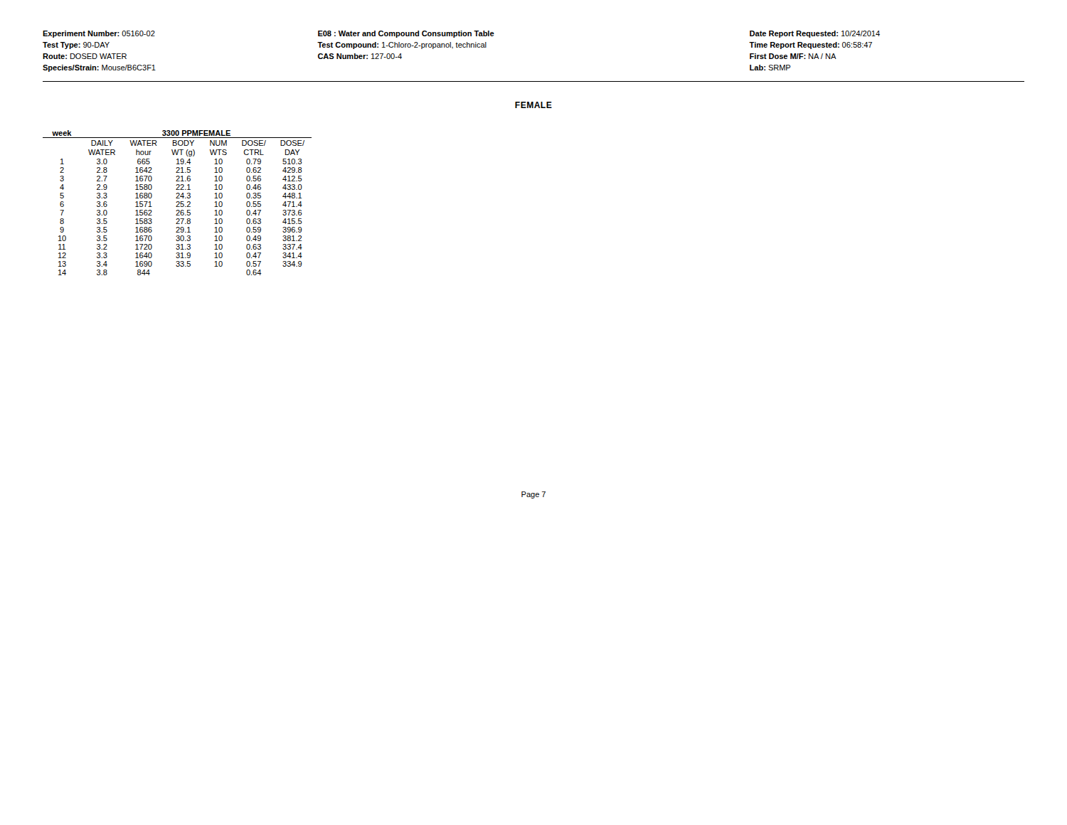Experiment Number: 05160-02
Test Type: 90-DAY
Route: DOSED WATER
Species/Strain: Mouse/B6C3F1
E08 : Water and Compound Consumption Table
Test Compound: 1-Chloro-2-propanol, technical
CAS Number: 127-00-4
Date Report Requested: 10/24/2014
Time Report Requested: 06:58:47
First Dose M/F: NA / NA
Lab: SRMP
FEMALE
| week | 3300 PPMFEMALE |
| | DAILY WATER | WATER hour | BODY WT (g) | NUM WTS | DOSE/ CTRL | DOSE/ DAY |
| 1 | 3.0 | 665 | 19.4 | 10 | 0.79 | 510.3 |
| 2 | 2.8 | 1642 | 21.5 | 10 | 0.62 | 429.8 |
| 3 | 2.7 | 1670 | 21.6 | 10 | 0.56 | 412.5 |
| 4 | 2.9 | 1580 | 22.1 | 10 | 0.46 | 433.0 |
| 5 | 3.3 | 1680 | 24.3 | 10 | 0.35 | 448.1 |
| 6 | 3.6 | 1571 | 25.2 | 10 | 0.55 | 471.4 |
| 7 | 3.0 | 1562 | 26.5 | 10 | 0.47 | 373.6 |
| 8 | 3.5 | 1583 | 27.8 | 10 | 0.63 | 415.5 |
| 9 | 3.5 | 1686 | 29.1 | 10 | 0.59 | 396.9 |
| 10 | 3.5 | 1670 | 30.3 | 10 | 0.49 | 381.2 |
| 11 | 3.2 | 1720 | 31.3 | 10 | 0.63 | 337.4 |
| 12 | 3.3 | 1640 | 31.9 | 10 | 0.47 | 341.4 |
| 13 | 3.4 | 1690 | 33.5 | 10 | 0.57 | 334.9 |
| 14 | 3.8 | 844 | | | 0.64 | |
Page 7